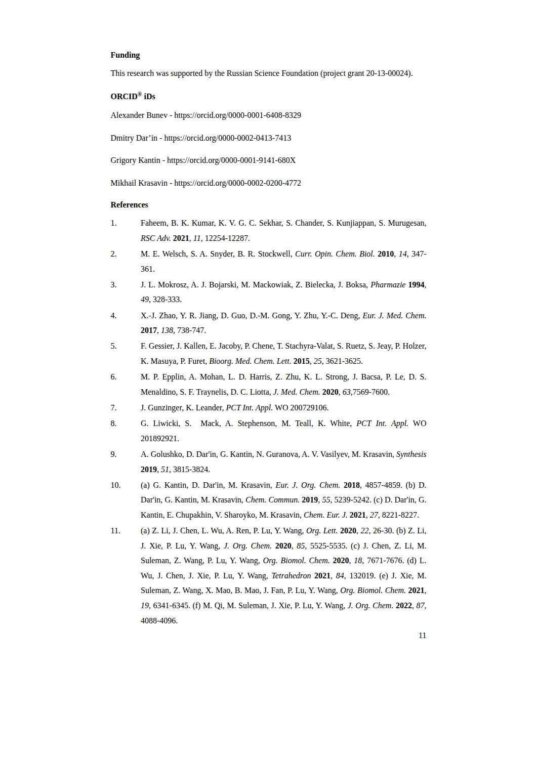Funding
This research was supported by the Russian Science Foundation (project grant 20-13-00024).
ORCID® iDs
Alexander Bunev - https://orcid.org/0000-0001-6408-8329
Dmitry Dar’in - https://orcid.org/0000-0002-0413-7413
Grigory Kantin - https://orcid.org/0000-0001-9141-680X
Mikhail Krasavin - https://orcid.org/0000-0002-0200-4772
References
1.
Faheem, B. K. Kumar, K. V. G. C. Sekhar, S. Chander, S. Kunjiappan, S. Murugesan, RSC Adv. 2021, 11, 12254-12287.
2.
M. E. Welsch, S. A. Snyder, B. R. Stockwell, Curr. Opin. Chem. Biol. 2010, 14, 347-361.
3.
J. L. Mokrosz, A. J. Bojarski, M. Mackowiak, Z. Bielecka, J. Boksa, Pharmazie 1994, 49, 328-333.
4.
X.-J. Zhao, Y. R. Jiang, D. Guo, D.-M. Gong, Y. Zhu, Y.-C. Deng, Eur. J. Med. Chem. 2017, 138, 738-747.
5.
F. Gessier, J. Kallen, E. Jacoby, P. Chene, T. Stachyra-Valat, S. Ruetz, S. Jeay, P. Holzer, K. Masuya, P. Furet, Bioorg. Med. Chem. Lett. 2015, 25, 3621-3625.
6.
M. P. Epplin, A. Mohan, L. D. Harris, Z. Zhu, K. L. Strong, J. Bacsa, P. Le, D. S. Menaldino, S. F. Traynelis, D. C. Liotta, J. Med. Chem. 2020, 63,7569-7600.
7.
J. Gunzinger, K. Leander, PCT Int. Appl. WO 200729106.
8.
G. Liwicki, S. Mack, A. Stephenson, M. Teall, K. White, PCT Int. Appl. WO 201892921.
9.
A. Golushko, D. Dar'in, G. Kantin, N. Guranova, A. V. Vasilyev, M. Krasavin, Synthesis 2019, 51, 3815-3824.
10.
(a) G. Kantin, D. Dar'in, M. Krasavin, Eur. J. Org. Chem. 2018, 4857-4859. (b) D. Dar'in, G. Kantin, M. Krasavin, Chem. Commun. 2019, 55, 5239-5242. (c) D. Dar'in, G. Kantin, E. Chupakhin, V. Sharoyko, M. Krasavin, Chem. Eur. J. 2021, 27, 8221-8227.
11.
(a) Z. Li, J. Chen, L. Wu, A. Ren, P. Lu, Y. Wang, Org. Lett. 2020, 22, 26-30. (b) Z. Li, J. Xie, P. Lu, Y. Wang, J. Org. Chem. 2020, 85, 5525-5535. (c) J. Chen, Z. Li, M. Suleman, Z. Wang, P. Lu, Y. Wang, Org. Biomol. Chem. 2020, 18, 7671-7676. (d) L. Wu, J. Chen, J. Xie, P. Lu, Y. Wang, Tetrahedron 2021, 84, 132019. (e) J. Xie, M. Suleman, Z. Wang, X. Mao, B. Mao, J. Fan, P. Lu, Y. Wang, Org. Biomol. Chem. 2021, 19, 6341-6345. (f) M. Qi, M. Suleman, J. Xie, P. Lu, Y. Wang, J. Org. Chem. 2022, 87, 4088-4096.
11